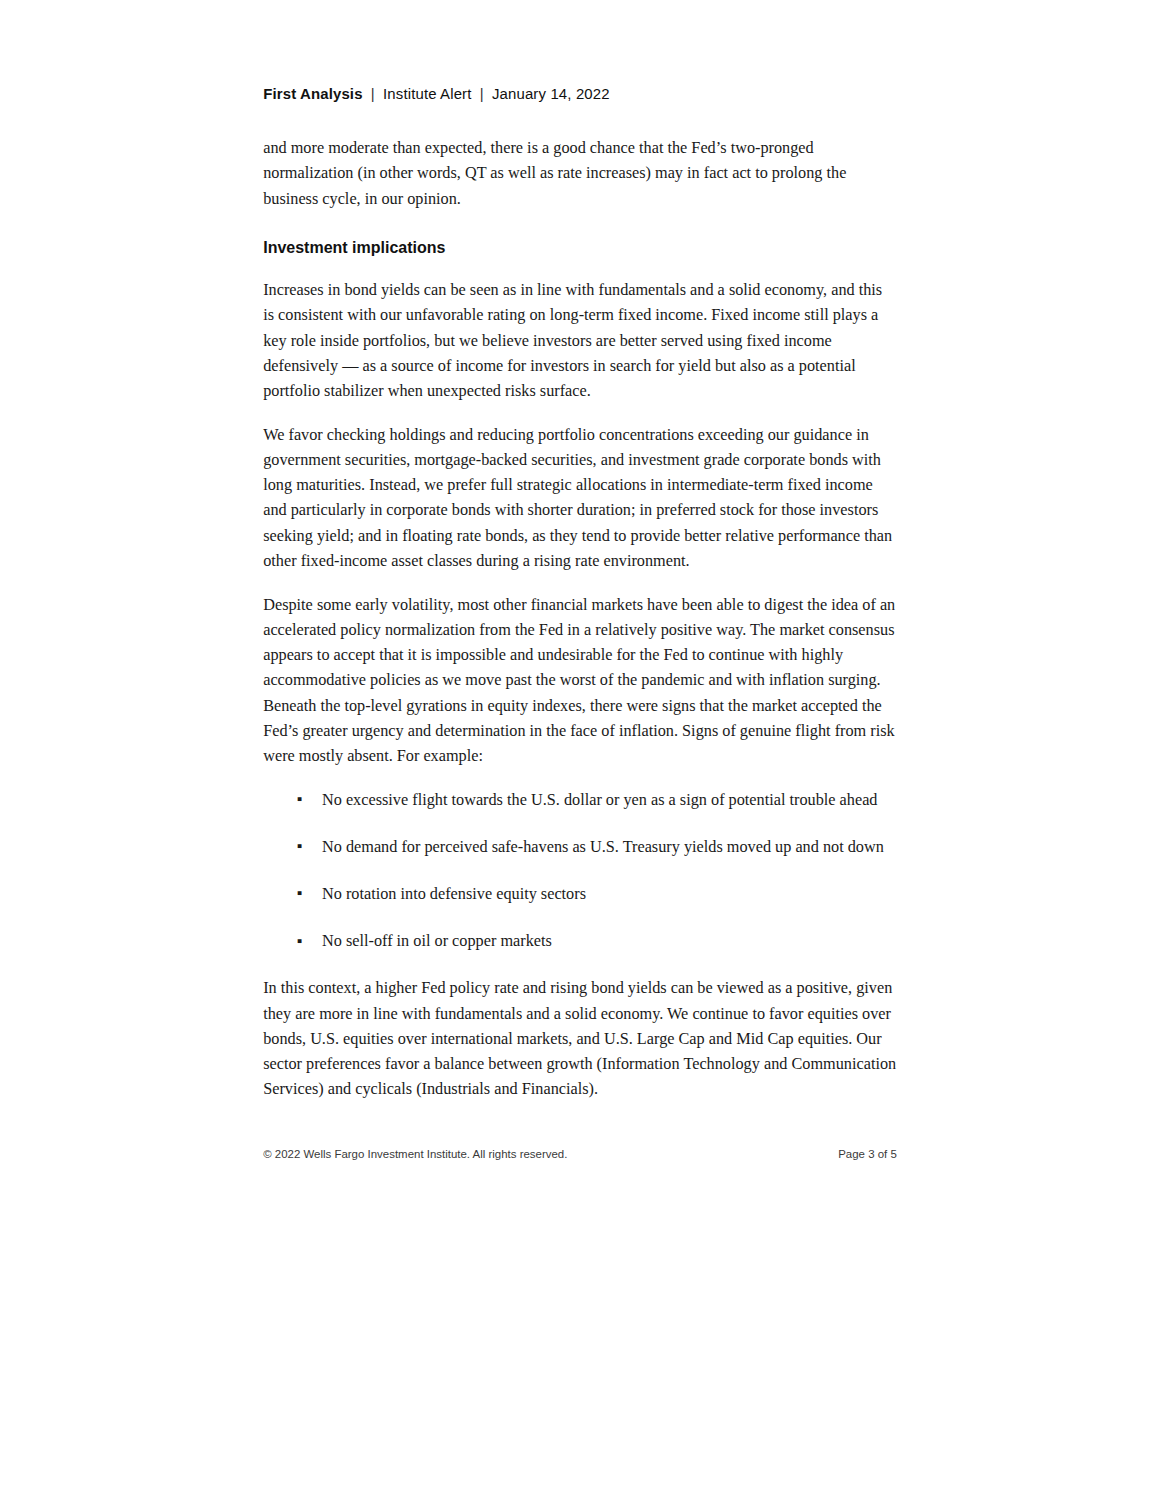First Analysis|Institute Alert|January 14, 2022
and more moderate than expected, there is a good chance that the Fed’s two-pronged normalization (in other words, QT as well as rate increases) may in fact act to prolong the business cycle, in our opinion.
Investment implications
Increases in bond yields can be seen as in line with fundamentals and a solid economy, and this is consistent with our unfavorable rating on long-term fixed income. Fixed income still plays a key role inside portfolios, but we believe investors are better served using fixed income defensively — as a source of income for investors in search for yield but also as a potential portfolio stabilizer when unexpected risks surface.
We favor checking holdings and reducing portfolio concentrations exceeding our guidance in government securities, mortgage-backed securities, and investment grade corporate bonds with long maturities. Instead, we prefer full strategic allocations in intermediate-term fixed income and particularly in corporate bonds with shorter duration; in preferred stock for those investors seeking yield; and in floating rate bonds, as they tend to provide better relative performance than other fixed-income asset classes during a rising rate environment.
Despite some early volatility, most other financial markets have been able to digest the idea of an accelerated policy normalization from the Fed in a relatively positive way. The market consensus appears to accept that it is impossible and undesirable for the Fed to continue with highly accommodative policies as we move past the worst of the pandemic and with inflation surging. Beneath the top-level gyrations in equity indexes, there were signs that the market accepted the Fed’s greater urgency and determination in the face of inflation. Signs of genuine flight from risk were mostly absent. For example:
No excessive flight towards the U.S. dollar or yen as a sign of potential trouble ahead
No demand for perceived safe-havens as U.S. Treasury yields moved up and not down
No rotation into defensive equity sectors
No sell-off in oil or copper markets
In this context, a higher Fed policy rate and rising bond yields can be viewed as a positive, given they are more in line with fundamentals and a solid economy. We continue to favor equities over bonds, U.S. equities over international markets, and U.S. Large Cap and Mid Cap equities. Our sector preferences favor a balance between growth (Information Technology and Communication Services) and cyclicals (Industrials and Financials).
© 2022 Wells Fargo Investment Institute. All rights reserved. Page 3 of 5